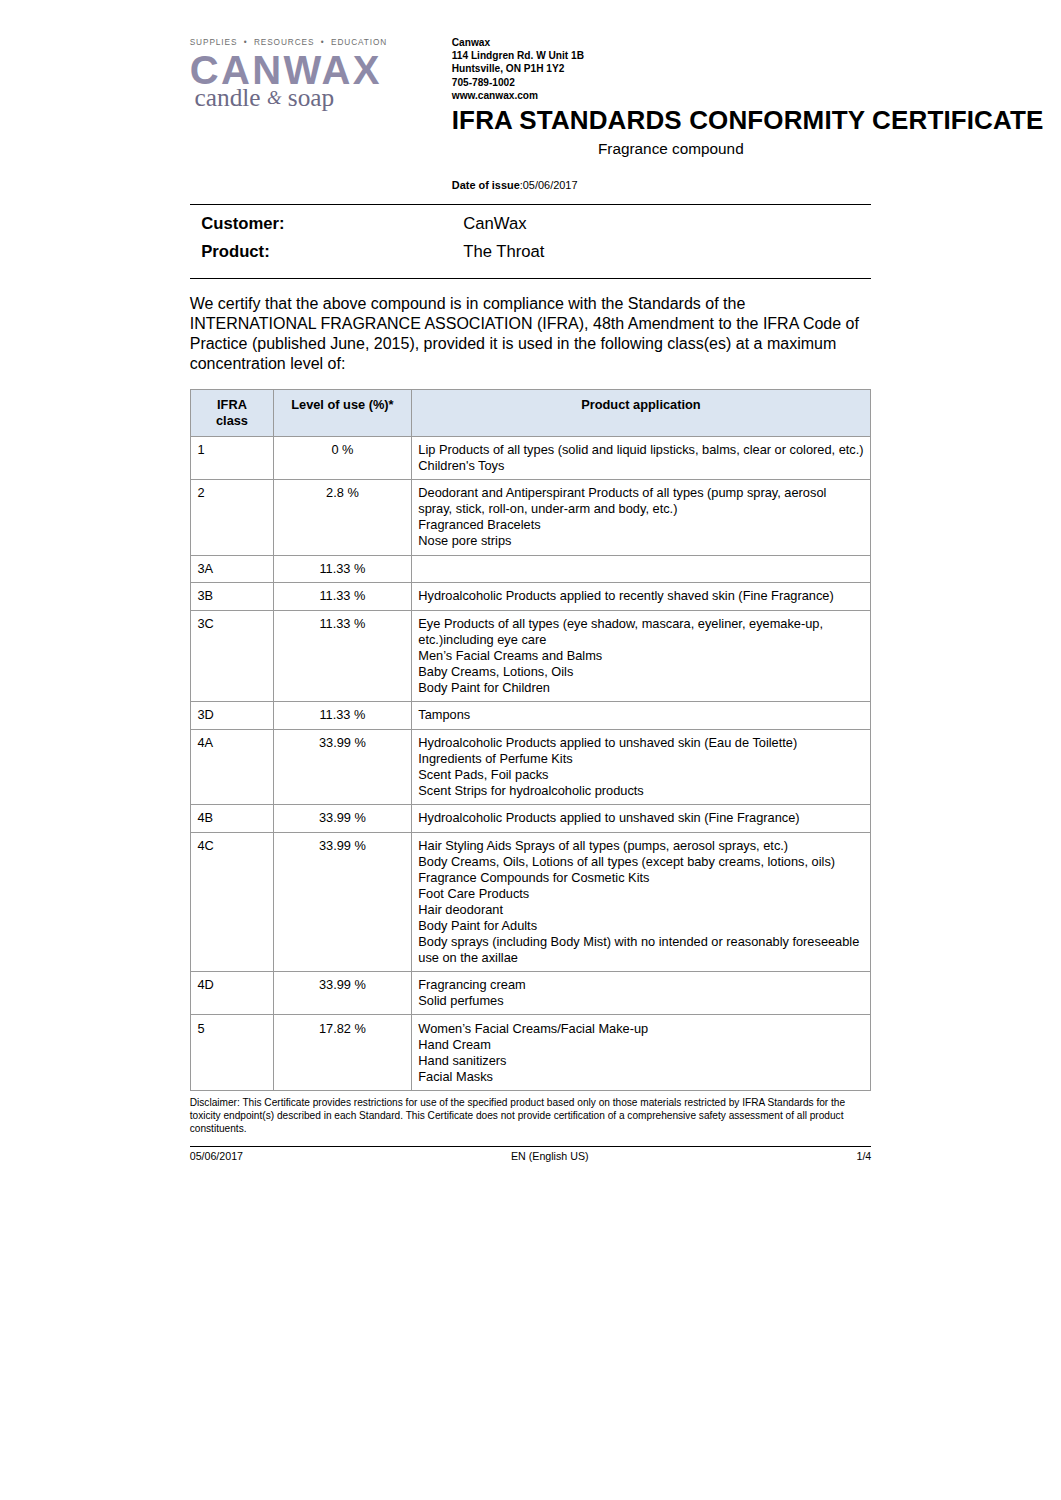SUPPLIES • RESOURCES • EDUCATION
CANWAX
candle & soap
Canwax
114 Lindgren Rd. W Unit 1B
Huntsville, ON P1H 1Y2
705-789-1002
www.canwax.com
IFRA STANDARDS CONFORMITY CERTIFICATE
Fragrance compound
Date of issue:05/06/2017
| Customer: | CanWax |
| Product: | The Throat |
We certify that the above compound is in compliance with the Standards of the INTERNATIONAL FRAGRANCE ASSOCIATION (IFRA), 48th Amendment to the IFRA Code of Practice (published June, 2015), provided it is used in the following class(es) at a maximum concentration level of:
| IFRA class | Level of use (%)* | Product application |
| --- | --- | --- |
| 1 | 0 % | Lip Products of all types (solid and liquid lipsticks, balms, clear or colored, etc.) Children's Toys |
| 2 | 2.8 % | Deodorant and Antiperspirant Products of all types (pump spray, aerosol spray, stick, roll-on, under-arm and body, etc.) Fragranced Bracelets Nose pore strips |
| 3A | 11.33 % | |
| 3B | 11.33 % | Hydroalcoholic Products applied to recently shaved skin (Fine Fragrance) |
| 3C | 11.33 % | Eye Products of all types (eye shadow, mascara, eyeliner, eyemake-up, etc.)including eye care Men’s Facial Creams and Balms Baby Creams, Lotions, Oils Body Paint for Children |
| 3D | 11.33 % | Tampons |
| 4A | 33.99 % | Hydroalcoholic Products applied to unshaved skin (Eau de Toilette) Ingredients of Perfume Kits Scent Pads, Foil packs Scent Strips for hydroalcoholic products |
| 4B | 33.99 % | Hydroalcoholic Products applied to unshaved skin (Fine Fragrance) |
| 4C | 33.99 % | Hair Styling Aids Sprays of all types (pumps, aerosol sprays, etc.) Body Creams, Oils, Lotions of all types (except baby creams, lotions, oils) Fragrance Compounds for Cosmetic Kits Foot Care Products Hair deodorant Body Paint for Adults Body sprays (including Body Mist) with no intended or reasonably foreseeable use on the axillae |
| 4D | 33.99 % | Fragrancing cream Solid perfumes |
| 5 | 17.82 % | Women’s Facial Creams/Facial Make-up Hand Cream Hand sanitizers Facial Masks |
Disclaimer: This Certificate provides restrictions for use of the specified product based only on those materials restricted by IFRA Standards for the toxicity endpoint(s) described in each Standard. This Certificate does not provide certification of a comprehensive safety assessment of all product constituents.
05/06/2017
EN (English US)
1/4